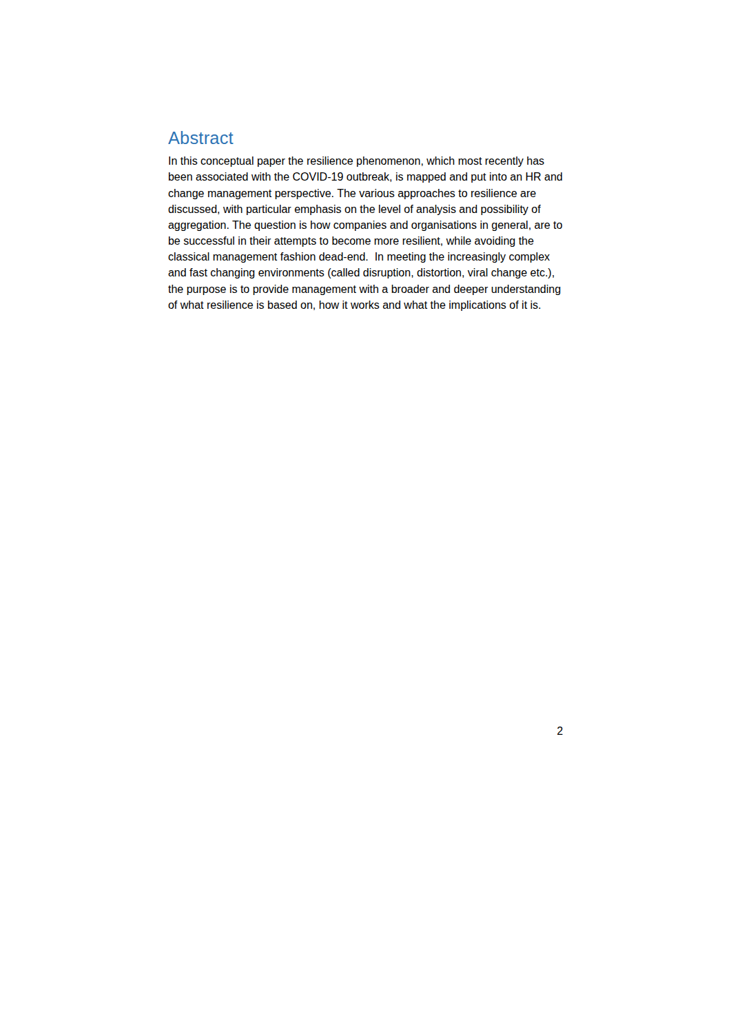Abstract
In this conceptual paper the resilience phenomenon, which most recently has been associated with the COVID-19 outbreak, is mapped and put into an HR and change management perspective. The various approaches to resilience are discussed, with particular emphasis on the level of analysis and possibility of aggregation. The question is how companies and organisations in general, are to be successful in their attempts to become more resilient, while avoiding the classical management fashion dead-end. In meeting the increasingly complex and fast changing environments (called disruption, distortion, viral change etc.), the purpose is to provide management with a broader and deeper understanding of what resilience is based on, how it works and what the implications of it is.
2